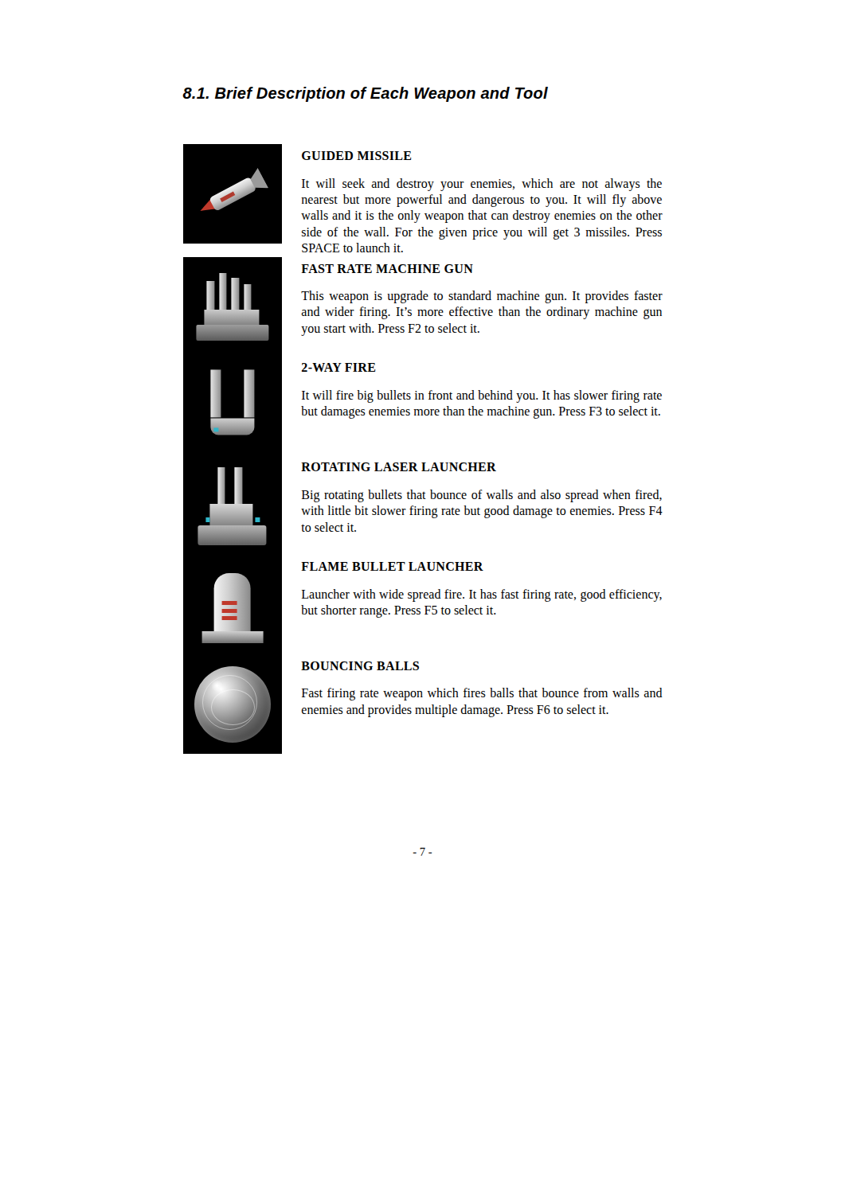8.1. Brief Description of Each Weapon and Tool
| | GUIDED MISSILE It will seek and destroy your enemies, which are not always the nearest but more powerful and dangerous to you. It will fly above walls and it is the only weapon that can destroy enemies on the other side of the wall. For the given price you will get 3 missiles. Press SPACE to launch it. |
| | FAST RATE MACHINE GUN This weapon is upgrade to standard machine gun. It provides faster and wider firing. It’s more effective than the ordinary machine gun you start with. Press F2 to select it. |
| | 2-WAY FIRE It will fire big bullets in front and behind you. It has slower firing rate but damages enemies more than the machine gun. Press F3 to select it. |
| | ROTATING LASER LAUNCHER Big rotating bullets that bounce of walls and also spread when fired, with little bit slower firing rate but good damage to enemies. Press F4 to select it. |
| | FLAME BULLET LAUNCHER Launcher with wide spread fire. It has fast firing rate, good efficiency, but shorter range. Press F5 to select it. |
| | BOUNCING BALLS Fast firing rate weapon which fires balls that bounce from walls and enemies and provides multiple damage. Press F6 to select it. |
- 7 -